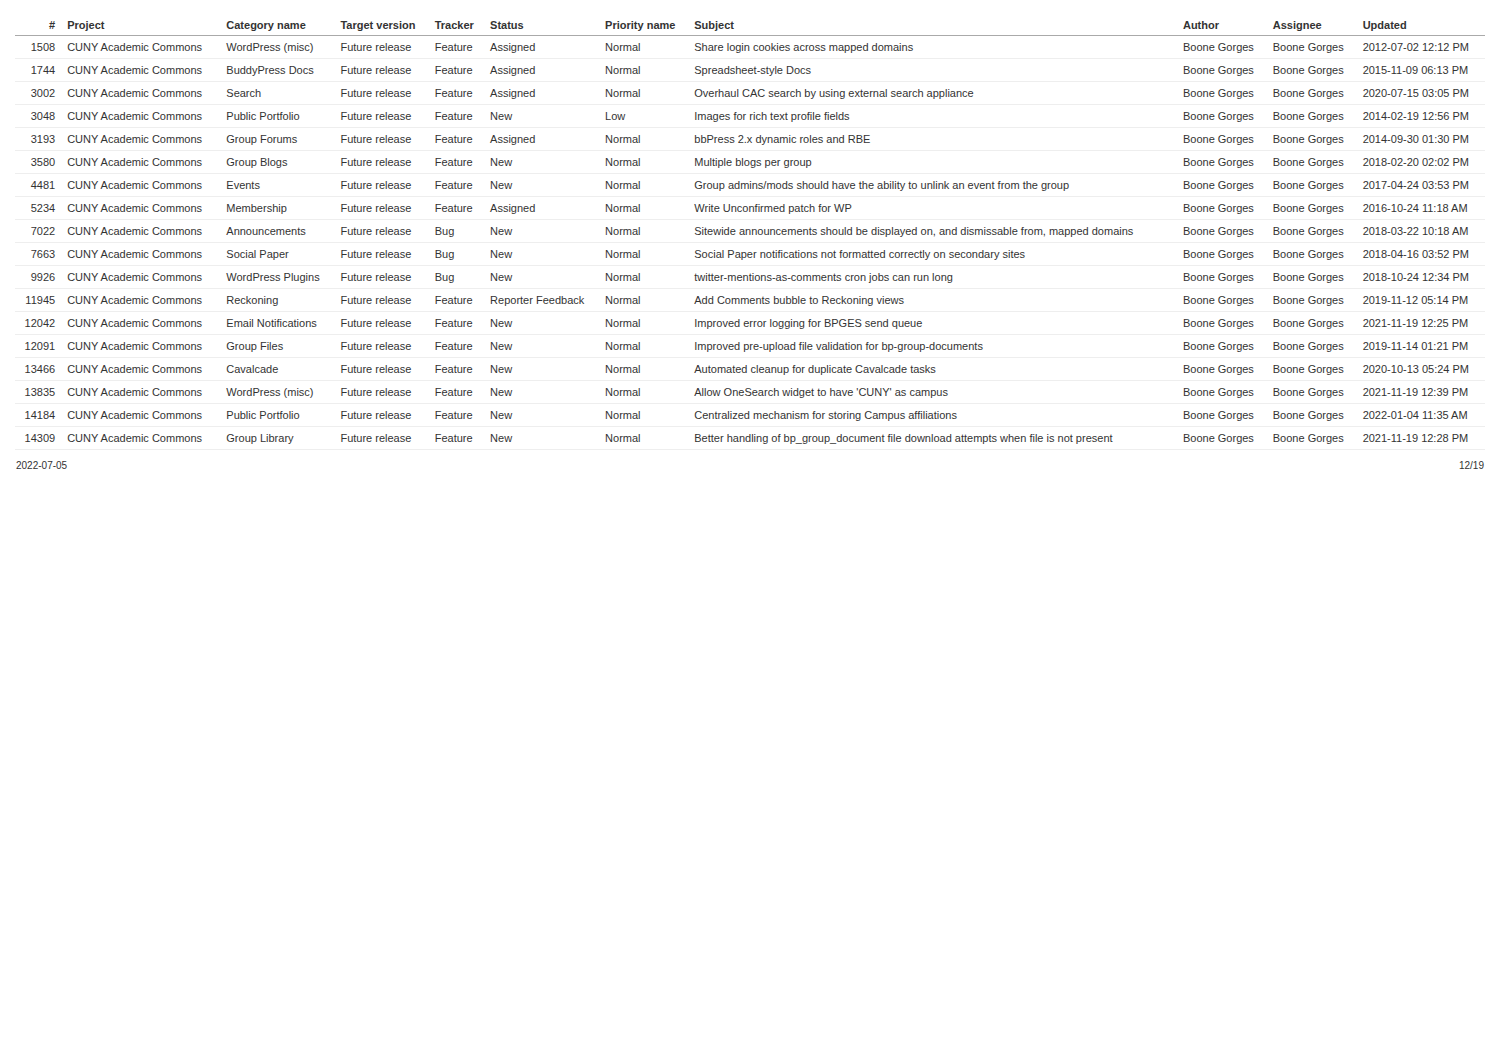| # | Project | Category name | Target version | Tracker | Status | Priority name | Subject | Author | Assignee | Updated |
| --- | --- | --- | --- | --- | --- | --- | --- | --- | --- | --- |
| 1508 | CUNY Academic Commons | WordPress (misc) | Future release | Feature | Assigned | Normal | Share login cookies across mapped domains | Boone Gorges | Boone Gorges | 2012-07-02 12:12 PM |
| 1744 | CUNY Academic Commons | BuddyPress Docs | Future release | Feature | Assigned | Normal | Spreadsheet-style Docs | Boone Gorges | Boone Gorges | 2015-11-09 06:13 PM |
| 3002 | CUNY Academic Commons | Search | Future release | Feature | Assigned | Normal | Overhaul CAC search by using external search appliance | Boone Gorges | Boone Gorges | 2020-07-15 03:05 PM |
| 3048 | CUNY Academic Commons | Public Portfolio | Future release | Feature | New | Low | Images for rich text profile fields | Boone Gorges | Boone Gorges | 2014-02-19 12:56 PM |
| 3193 | CUNY Academic Commons | Group Forums | Future release | Feature | Assigned | Normal | bbPress 2.x dynamic roles and RBE | Boone Gorges | Boone Gorges | 2014-09-30 01:30 PM |
| 3580 | CUNY Academic Commons | Group Blogs | Future release | Feature | New | Normal | Multiple blogs per group | Boone Gorges | Boone Gorges | 2018-02-20 02:02 PM |
| 4481 | CUNY Academic Commons | Events | Future release | Feature | New | Normal | Group admins/mods should have the ability to unlink an event from the group | Boone Gorges | Boone Gorges | 2017-04-24 03:53 PM |
| 5234 | CUNY Academic Commons | Membership | Future release | Feature | Assigned | Normal | Write Unconfirmed patch for WP | Boone Gorges | Boone Gorges | 2016-10-24 11:18 AM |
| 7022 | CUNY Academic Commons | Announcements | Future release | Bug | New | Normal | Sitewide announcements should be displayed on, and dismissable from, mapped domains | Boone Gorges | Boone Gorges | 2018-03-22 10:18 AM |
| 7663 | CUNY Academic Commons | Social Paper | Future release | Bug | New | Normal | Social Paper notifications not formatted correctly on secondary sites | Boone Gorges | Boone Gorges | 2018-04-16 03:52 PM |
| 9926 | CUNY Academic Commons | WordPress Plugins | Future release | Bug | New | Normal | twitter-mentions-as-comments cron jobs can run long | Boone Gorges | Boone Gorges | 2018-10-24 12:34 PM |
| 11945 | CUNY Academic Commons | Reckoning | Future release | Feature | Reporter Feedback | Normal | Add Comments bubble to Reckoning views | Boone Gorges | Boone Gorges | 2019-11-12 05:14 PM |
| 12042 | CUNY Academic Commons | Email Notifications | Future release | Feature | New | Normal | Improved error logging for BPGES send queue | Boone Gorges | Boone Gorges | 2021-11-19 12:25 PM |
| 12091 | CUNY Academic Commons | Group Files | Future release | Feature | New | Normal | Improved pre-upload file validation for bp-group-documents | Boone Gorges | Boone Gorges | 2019-11-14 01:21 PM |
| 13466 | CUNY Academic Commons | Cavalcade | Future release | Feature | New | Normal | Automated cleanup for duplicate Cavalcade tasks | Boone Gorges | Boone Gorges | 2020-10-13 05:24 PM |
| 13835 | CUNY Academic Commons | WordPress (misc) | Future release | Feature | New | Normal | Allow OneSearch widget to have 'CUNY' as campus | Boone Gorges | Boone Gorges | 2021-11-19 12:39 PM |
| 14184 | CUNY Academic Commons | Public Portfolio | Future release | Feature | New | Normal | Centralized mechanism for storing Campus affiliations | Boone Gorges | Boone Gorges | 2022-01-04 11:35 AM |
| 14309 | CUNY Academic Commons | Group Library | Future release | Feature | New | Normal | Better handling of bp_group_document file download attempts when file is not present | Boone Gorges | Boone Gorges | 2021-11-19 12:28 PM |
| 2022-07-05 | 12/19 |